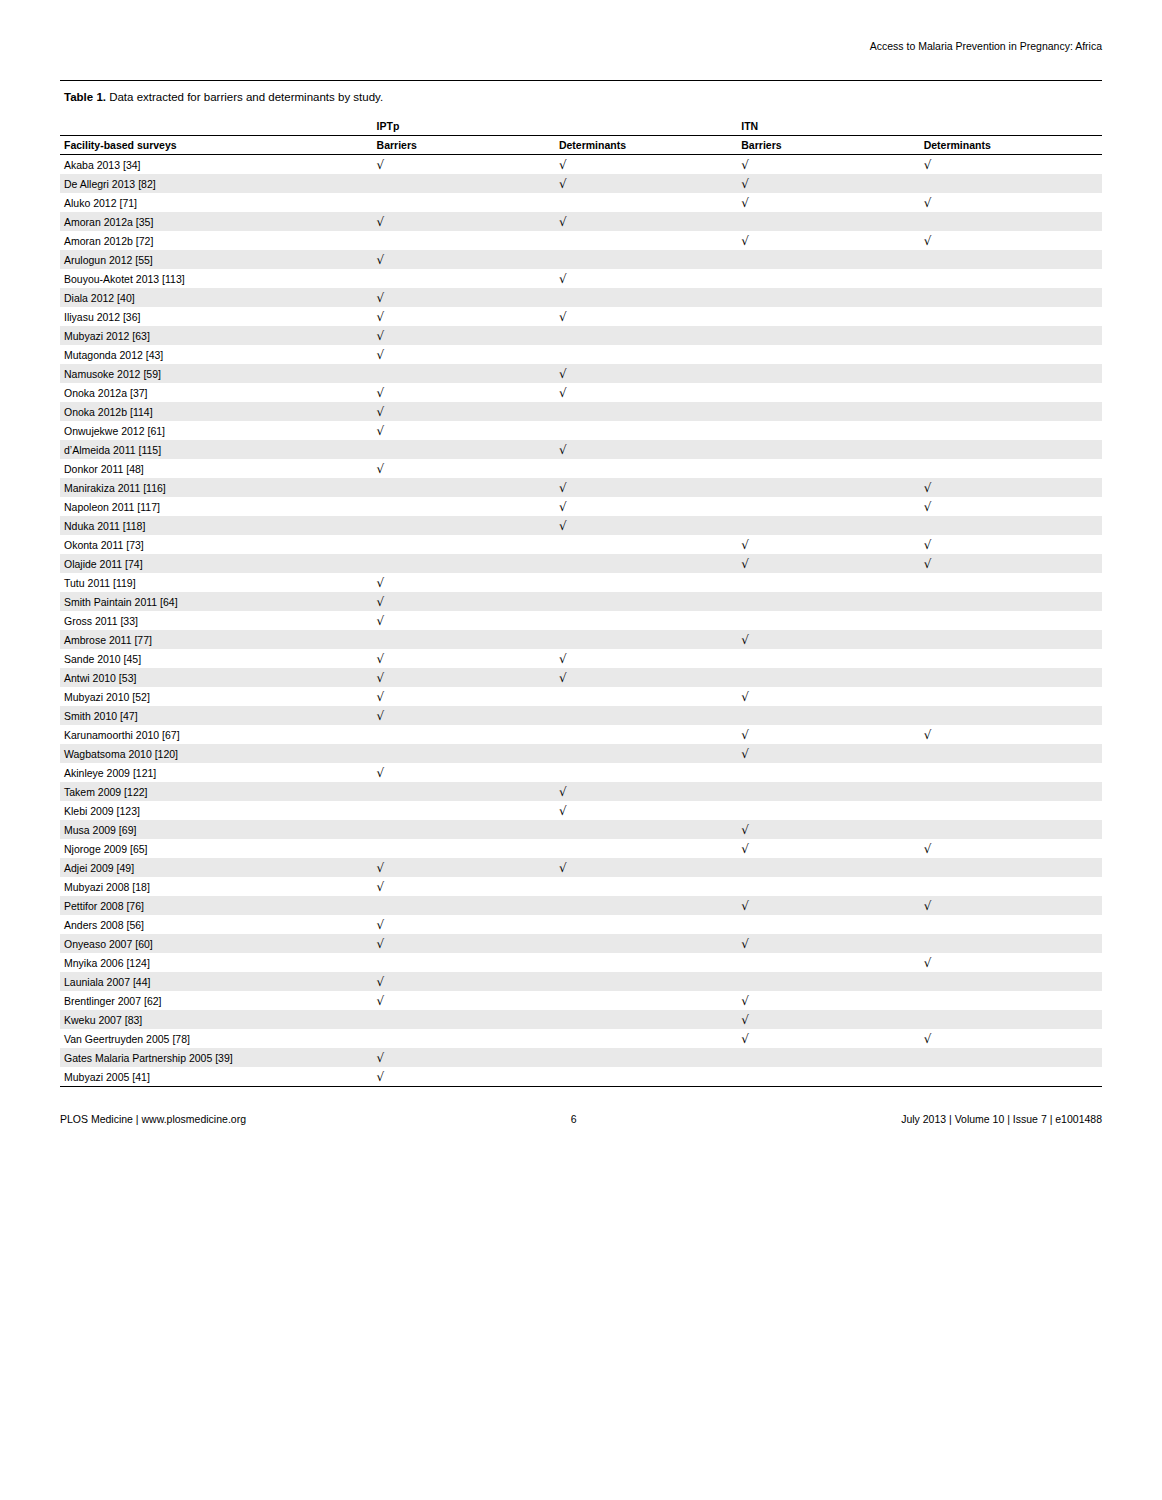Access to Malaria Prevention in Pregnancy: Africa
Table 1. Data extracted for barriers and determinants by study.
| | IPTp | ITN |
| --- | --- | --- |
| Facility-based surveys | Barriers | Determinants | Barriers | Determinants |
| Akaba 2013 [34] | √ | √ | √ | √ |
| De Allegri 2013 [82] | | √ | √ | |
| Aluko 2012 [71] | | | √ | √ |
| Amoran 2012a [35] | √ | √ | | |
| Amoran 2012b [72] | | | √ | √ |
| Arulogun 2012 [55] | √ | | | |
| Bouyou-Akotet 2013 [113] | | √ | | |
| Diala 2012 [40] | √ | | | |
| Iliyasu 2012 [36] | √ | √ | | |
| Mubyazi 2012 [63] | √ | | | |
| Mutagonda 2012 [43] | √ | | | |
| Namusoke 2012 [59] | | √ | | |
| Onoka 2012a [37] | √ | √ | | |
| Onoka 2012b [114] | √ | | | |
| Onwujekwe 2012 [61] | √ | | | |
| d’Almeida 2011 [115] | | √ | | |
| Donkor 2011 [48] | √ | | | |
| Manirakiza 2011 [116] | | √ | | √ |
| Napoleon 2011 [117] | | √ | | √ |
| Nduka 2011 [118] | | √ | | |
| Okonta 2011 [73] | | | √ | √ |
| Olajide 2011 [74] | | | √ | √ |
| Tutu 2011 [119] | √ | | | |
| Smith Paintain 2011 [64] | √ | | | |
| Gross 2011 [33] | √ | | | |
| Ambrose 2011 [77] | | | √ | |
| Sande 2010 [45] | √ | √ | | |
| Antwi 2010 [53] | √ | √ | | |
| Mubyazi 2010 [52] | √ | | √ | |
| Smith 2010 [47] | √ | | | |
| Karunamoorthi 2010 [67] | | | √ | √ |
| Wagbatsoma 2010 [120] | | | √ | |
| Akinleye 2009 [121] | √ | | | |
| Takem 2009 [122] | | √ | | |
| Klebi 2009 [123] | | √ | | |
| Musa 2009 [69] | | | √ | |
| Njoroge 2009 [65] | | | √ | √ |
| Adjei 2009 [49] | √ | √ | | |
| Mubyazi 2008 [18] | √ | | | |
| Pettifor 2008 [76] | | | √ | √ |
| Anders 2008 [56] | √ | | | |
| Onyeaso 2007 [60] | √ | | √ | |
| Mnyika 2006 [124] | | | | √ |
| Launiala 2007 [44] | √ | | | |
| Brentlinger 2007 [62] | √ | | √ | |
| Kweku 2007 [83] | | | √ | |
| Van Geertruyden 2005 [78] | | | √ | √ |
| Gates Malaria Partnership 2005 [39] | √ | | | |
| Mubyazi 2005 [41] | √ | | | |
PLOS Medicine | www.plosmedicine.org
6
July 2013 | Volume 10 | Issue 7 | e1001488